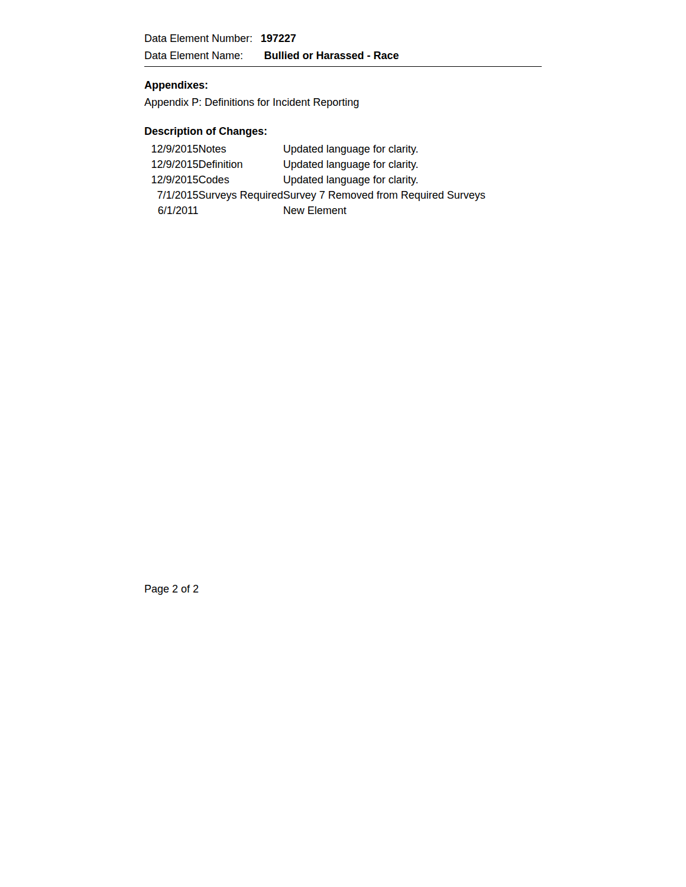Data Element Number: 197227
Data Element Name: Bullied or Harassed - Race
Appendixes:
Appendix P: Definitions for Incident Reporting
Description of Changes:
| 12/9/2015 | Notes | Updated language for clarity. |
| 12/9/2015 | Definition | Updated language for clarity. |
| 12/9/2015 | Codes | Updated language for clarity. |
| 7/1/2015 | Surveys Required | Survey 7 Removed from Required Surveys |
| 6/1/2011 | | New Element |
Page 2 of 2